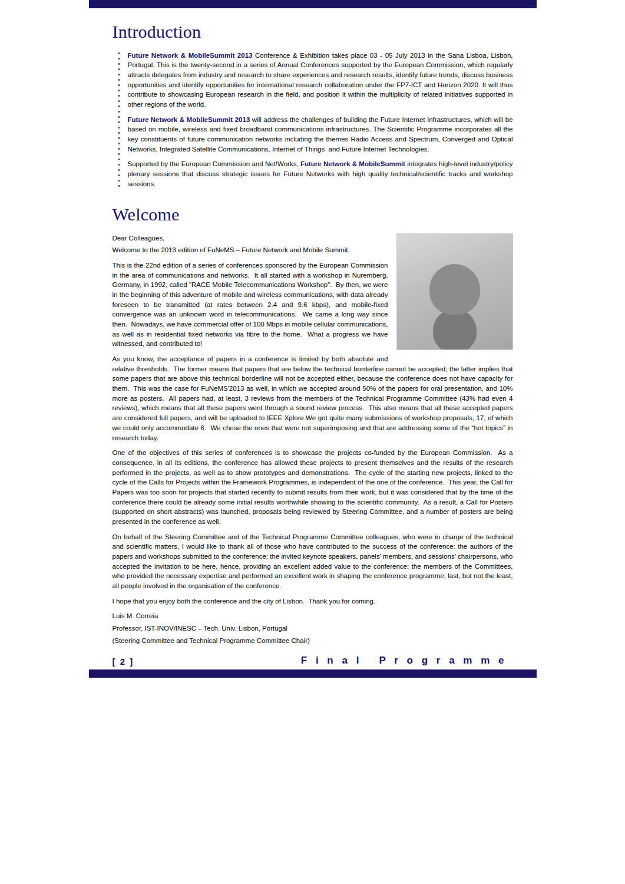Introduction
Future Network & MobileSummit 2013 Conference & Exhibition takes place 03 - 05 July 2013 in the Sana Lisboa, Lisbon, Portugal. This is the twenty-second in a series of Annual Conferences supported by the European Commission, which regularly attracts delegates from industry and research to share experiences and research results, identify future trends, discuss business opportunities and identify opportunities for international research collaboration under the FP7-ICT and Horizon 2020. It will thus contribute to showcasing European research in the field, and position it within the multiplicity of related initiatives supported in other regions of the world.
Future Network & MobileSummit 2013 will address the challenges of building the Future Internet Infrastructures, which will be based on mobile, wireless and fixed broadband communications infrastructures. The Scientific Programme incorporates all the key constituents of future communication networks including the themes Radio Access and Spectrum, Converged and Optical Networks, Integrated Satellite Communications, Internet of Things and Future Internet Technologies.
Supported by the European Commission and Net!Works, Future Network & MobileSummit integrates high-level industry/policy plenary sessions that discuss strategic issues for Future Networks with high quality technical/scientific tracks and workshop sessions.
Welcome
Dear Colleagues,
Welcome to the 2013 edition of FuNeMS – Future Network and Mobile Summit.
This is the 22nd edition of a series of conferences sponsored by the European Commission in the area of communications and networks. It all started with a workshop in Nuremberg, Germany, in 1992, called "RACE Mobile Telecommunications Workshop". By then, we were in the beginning of this adventure of mobile and wireless communications, with data already foreseen to be transmitted (at rates between 2.4 and 9.6 kbps), and mobile-fixed convergence was an unknown word in telecommunications. We came a long way since then. Nowadays, we have commercial offer of 100 Mbps in mobile cellular communications, as well as in residential fixed networks via fibre to the home. What a progress we have witnessed, and contributed to!
As you know, the acceptance of papers in a conference is limited by both absolute and relative thresholds. The former means that papers that are below the technical borderline cannot be accepted; the latter implies that some papers that are above this technical borderline will not be accepted either, because the conference does not have capacity for them. This was the case for FuNeMS'2013 as well, in which we accepted around 50% of the papers for oral presentation, and 10% more as posters. All papers had, at least, 3 reviews from the members of the Technical Programme Committee (43% had even 4 reviews), which means that all these papers went through a sound review process. This also means that all these accepted papers are considered full papers, and will be uploaded to IEEE Xplore.We got quite many submissions of workshop proposals, 17, of which we could only accommodate 6. We chose the ones that were not superimposing and that are addressing some of the “hot topics” in research today.
One of the objectives of this series of conferences is to showcase the projects co-funded by the European Commission. As a consequence, in all its editions, the conference has allowed these projects to present themselves and the results of the research performed in the projects, as well as to show prototypes and demonstrations. The cycle of the starting new projects, linked to the cycle of the Calls for Projects within the Framework Programmes, is independent of the one of the conference. This year, the Call for Papers was too soon for projects that started recently to submit results from their work, but it was considered that by the time of the conference there could be already some initial results worthwhile showing to the scientific community. As a result, a Call for Posters (supported on short abstracts) was launched, proposals being reviewed by Steering Committee, and a number of posters are being presented in the conference as well.
On behalf of the Steering Committee and of the Technical Programme Committee colleagues, who were in charge of the technical and scientific matters, I would like to thank all of those who have contributed to the success of the conference: the authors of the papers and workshops submitted to the conference; the invited keynote speakers, panels’ members, and sessions’ chairpersons, who accepted the invitation to be here, hence, providing an excellent added value to the conference; the members of the Committees, who provided the necessary expertise and performed an excellent work in shaping the conference programme; last, but not the least, all people involved in the organisation of the conference.
I hope that you enjoy both the conference and the city of Lisbon. Thank you for coming.
Luis M. Correia
Professor, IST-INOV/INESC – Tech. Univ. Lisbon, Portugal
(Steering Committee and Technical Programme Committee Chair)
[ 2 ]
F i n a l P r o g r a m m e